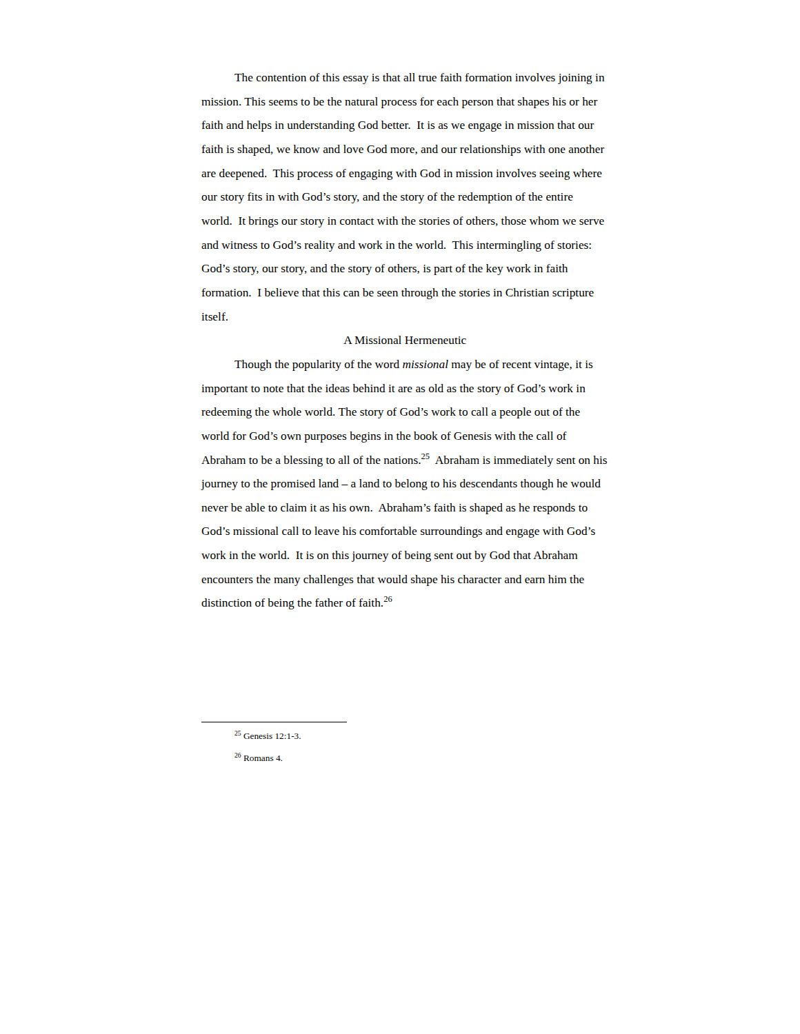The contention of this essay is that all true faith formation involves joining in mission. This seems to be the natural process for each person that shapes his or her faith and helps in understanding God better. It is as we engage in mission that our faith is shaped, we know and love God more, and our relationships with one another are deepened. This process of engaging with God in mission involves seeing where our story fits in with God’s story, and the story of the redemption of the entire world. It brings our story in contact with the stories of others, those whom we serve and witness to God’s reality and work in the world. This intermingling of stories: God’s story, our story, and the story of others, is part of the key work in faith formation. I believe that this can be seen through the stories in Christian scripture itself.
A Missional Hermeneutic
Though the popularity of the word missional may be of recent vintage, it is important to note that the ideas behind it are as old as the story of God’s work in redeeming the whole world. The story of God’s work to call a people out of the world for God’s own purposes begins in the book of Genesis with the call of Abraham to be a blessing to all of the nations.25 Abraham is immediately sent on his journey to the promised land – a land to belong to his descendants though he would never be able to claim it as his own. Abraham’s faith is shaped as he responds to God’s missional call to leave his comfortable surroundings and engage with God’s work in the world. It is on this journey of being sent out by God that Abraham encounters the many challenges that would shape his character and earn him the distinction of being the father of faith.26
25 Genesis 12:1-3.
26 Romans 4.